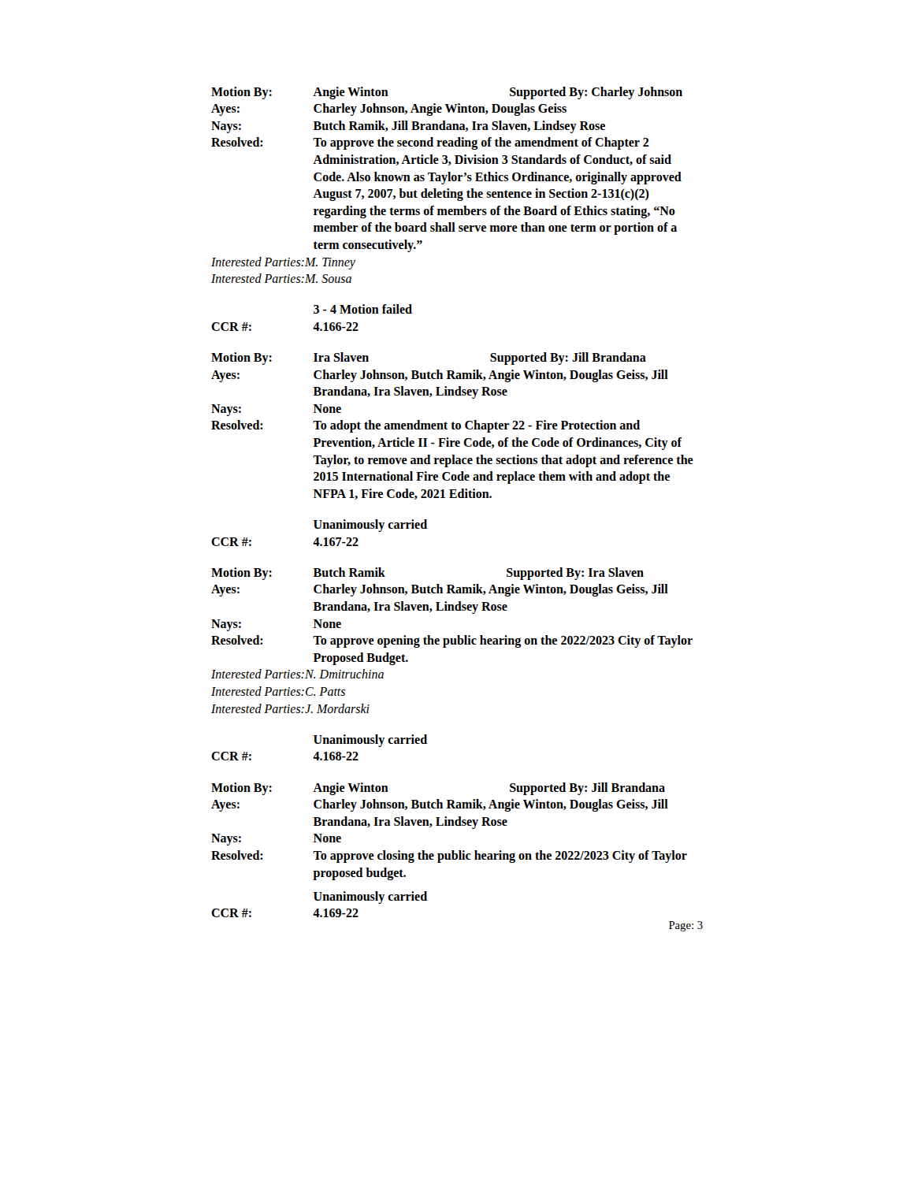| Motion By: | Angie Winton Supported By: Charley Johnson |
| Ayes: | Charley Johnson, Angie Winton, Douglas Geiss |
| Nays: | Butch Ramik, Jill Brandana, Ira Slaven, Lindsey Rose |
| Resolved: | To approve the second reading of the amendment of Chapter 2 Administration, Article 3, Division 3 Standards of Conduct, of said Code. Also known as Taylor’s Ethics Ordinance, originally approved August 7, 2007, but deleting the sentence in Section 2-131(c)(2) regarding the terms of members of the Board of Ethics stating, “No member of the board shall serve more than one term or portion of a term consecutively.” |
Interested Parties:M. Tinney
Interested Parties:M. Sousa
| | 3 - 4 Motion failed |
| CCR #: | 4.166-22 |
| Motion By: | Ira Slaven Supported By: Jill Brandana |
| Ayes: | Charley Johnson, Butch Ramik, Angie Winton, Douglas Geiss, Jill Brandana, Ira Slaven, Lindsey Rose |
| Nays: | None |
| Resolved: | To adopt the amendment to Chapter 22 - Fire Protection and Prevention, Article II - Fire Code, of the Code of Ordinances, City of Taylor, to remove and replace the sections that adopt and reference the 2015 International Fire Code and replace them with and adopt the NFPA 1, Fire Code, 2021 Edition. |
| | Unanimously carried |
| CCR #: | 4.167-22 |
| Motion By: | Butch Ramik Supported By: Ira Slaven |
| Ayes: | Charley Johnson, Butch Ramik, Angie Winton, Douglas Geiss, Jill Brandana, Ira Slaven, Lindsey Rose |
| Nays: | None |
| Resolved: | To approve opening the public hearing on the 2022/2023 City of Taylor Proposed Budget. |
Interested Parties:N. Dmitruchina
Interested Parties:C. Patts
Interested Parties:J. Mordarski
| | Unanimously carried |
| CCR #: | 4.168-22 |
| Motion By: | Angie Winton Supported By: Jill Brandana |
| Ayes: | Charley Johnson, Butch Ramik, Angie Winton, Douglas Geiss, Jill Brandana, Ira Slaven, Lindsey Rose |
| Nays: | None |
| Resolved: | To approve closing the public hearing on the 2022/2023 City of Taylor proposed budget. |
| | Unanimously carried |
| CCR #: | 4.169-22 |
Page: 3